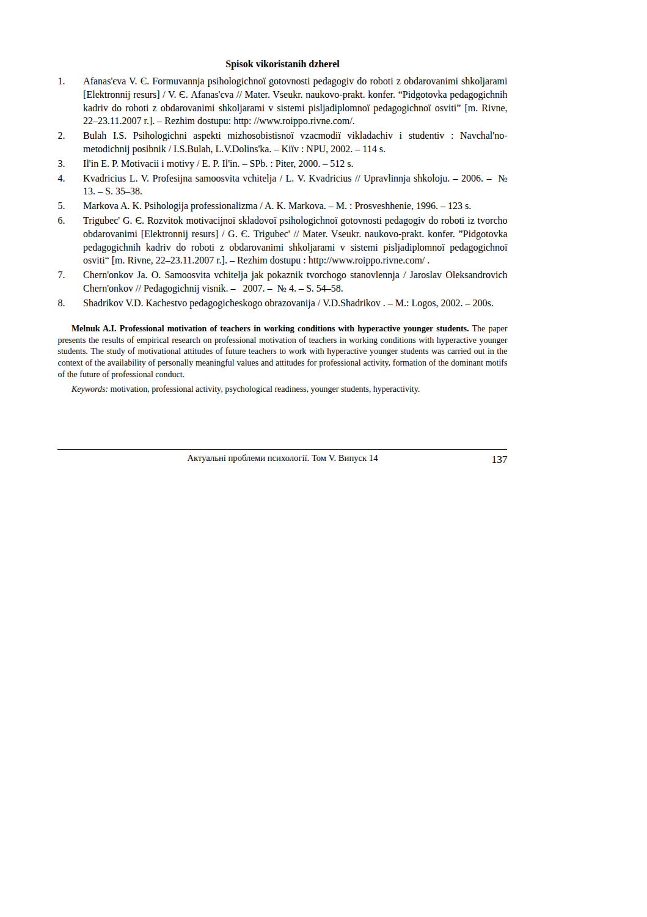Spisok vikoristanih dzherel
Afanas'єva V. Є. Formuvannja psihologichnoї gotovnosti pedagogiv do roboti z obdarovanimi shkoljarami [Elektronnij resurs] / V. Є. Afanas'єva // Mater. Vseukr. naukovo-prakt. konfer. “Pidgotovka pedagogichnih kadriv do roboti z obdarovanimi shkoljarami v sistemi pisljadiplomnoї pedagogichnoї osviti” [m. Rivne, 22–23.11.2007 r.]. – Rezhim dostupu: http: //www.roippo.rivne.com/.
Bulah I.S. Psihologichni aspekti mizhosobistisnoї vzaєmodiї vikladachiv i studentiv : Navchal'no-metodichnij posibnik / I.S.Bulah, L.V.Dolins'ka. – Kiїv : NPU, 2002. – 114 s.
Il'in E. P. Motivacii i motivy / E. P. Il'in. – SPb. : Piter, 2000. – 512 s.
Kvadricius L. V. Profesijna samoosvita vchitelja / L. V. Kvadricius // Upravlinnja shkoloju. – 2006. – № 13. – S. 35–38.
Markova A. K. Psihologija professionalizma / A. K. Markova. – M. : Prosveshhenie, 1996. – 123 s.
Trigubec' G. Є. Rozvitok motivacijnoї skladovoї psihologichnoї gotovnosti pedagogiv do roboti iz tvorcho obdarovanimi [Elektronnij resurs] / G. Є. Trigubec' // Mater. Vseukr. naukovo-prakt. konfer. ”Pidgotovka pedagogichnih kadriv do roboti z obdarovanimi shkoljarami v sistemi pisljadiplomnoї pedagogichnoї osviti“ [m. Rivne, 22–23.11.2007 r.]. – Rezhim dostupu : http://www.roippo.rivne.com/ .
Chern'onkov Ja. O. Samoosvita vchitelja jak pokaznik tvorchogo stanovlennja / Jaroslav Oleksandrovich Chern'onkov // Pedagogichnij visnik. – 2007. – № 4. – S. 54–58.
Shadrikov V.D. Kachestvo pedagogicheskogo obrazovanija / V.D.Shadrikov . – M.: Logos, 2002. – 200s.
Melnuk A.I. Professional motivation of teachers in working conditions with hyperactive younger students. The paper presents the results of empirical research on professional motivation of teachers in working conditions with hyperactive younger students. The study of motivational attitudes of future teachers to work with hyperactive younger students was carried out in the context of the availability of personally meaningful values and attitudes for professional activity, formation of the dominant motifs of the future of professional conduct.
Keywords: motivation, professional activity, psychological readiness, younger students, hyperactivity.
Актуальні проблеми психології. Том V. Випуск 14 137